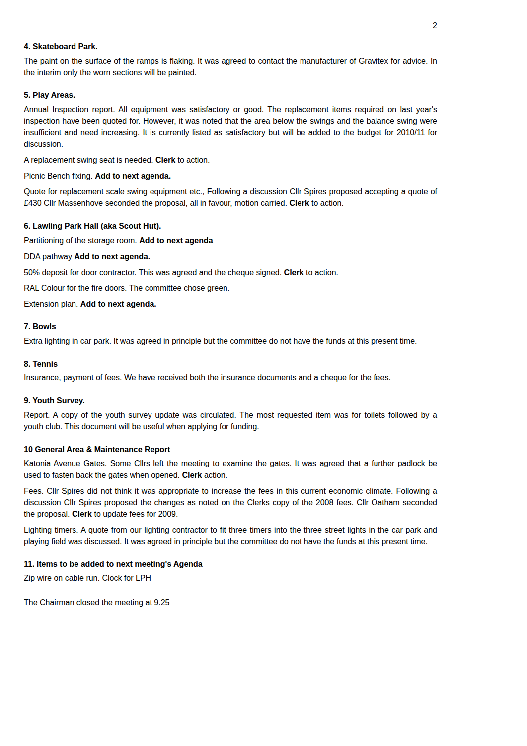2
4. Skateboard Park.
The paint on the surface of the ramps is flaking. It was agreed to contact the manufacturer of Gravitex for advice. In the interim only the worn sections will be painted.
5. Play Areas.
Annual Inspection report. All equipment was satisfactory or good. The replacement items required on last year's inspection have been quoted for. However, it was noted that the area below the swings and the balance swing were insufficient and need increasing. It is currently listed as satisfactory but will be added to the budget for 2010/11 for discussion.
A replacement swing seat is needed. Clerk to action.
Picnic Bench fixing. Add to next agenda.
Quote for replacement scale swing equipment etc., Following a discussion Cllr Spires proposed accepting a quote of £430 Cllr Massenhove seconded the proposal, all in favour, motion carried. Clerk to action.
6. Lawling Park Hall (aka Scout Hut).
Partitioning of the storage room. Add to next agenda
DDA pathway Add to next agenda.
50% deposit for door contractor. This was agreed and the cheque signed. Clerk to action.
RAL Colour for the fire doors. The committee chose green.
Extension plan. Add to next agenda.
7. Bowls
Extra lighting in car park. It was agreed in principle but the committee do not have the funds at this present time.
8. Tennis
Insurance, payment of fees. We have received both the insurance documents and a cheque for the fees.
9. Youth Survey.
Report. A copy of the youth survey update was circulated. The most requested item was for toilets followed by a youth club. This document will be useful when applying for funding.
10 General Area & Maintenance Report
Katonia Avenue Gates. Some Cllrs left the meeting to examine the gates. It was agreed that a further padlock be used to fasten back the gates when opened. Clerk action.
Fees. Cllr Spires did not think it was appropriate to increase the fees in this current economic climate. Following a discussion Cllr Spires proposed the changes as noted on the Clerks copy of the 2008 fees. Cllr Oatham seconded the proposal. Clerk to update fees for 2009.
Lighting timers. A quote from our lighting contractor to fit three timers into the three street lights in the car park and playing field was discussed. It was agreed in principle but the committee do not have the funds at this present time.
11. Items to be added to next meeting's Agenda
Zip wire on cable run. Clock for LPH
The Chairman closed the meeting at 9.25